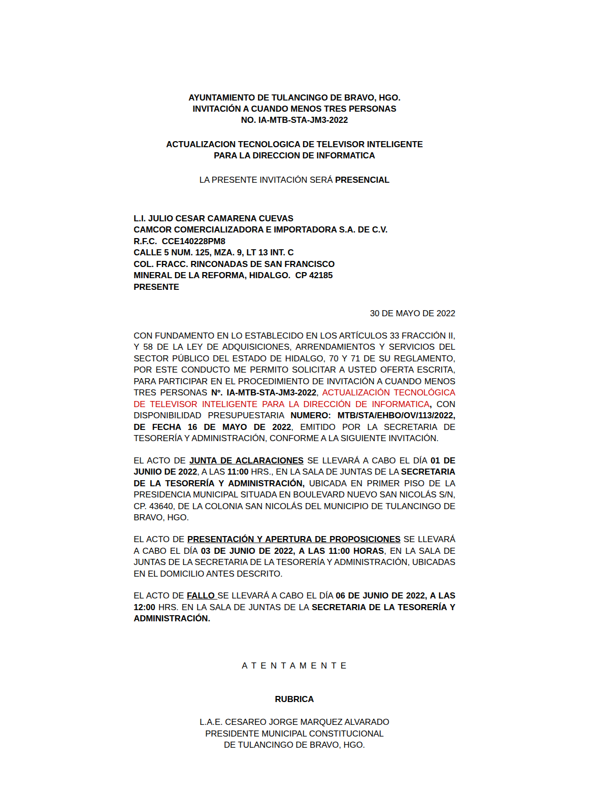AYUNTAMIENTO DE TULANCINGO DE BRAVO, HGO.
INVITACIÓN A CUANDO MENOS TRES PERSONAS
NO. IA-MTB-STA-JM3-2022
ACTUALIZACION TECNOLOGICA DE TELEVISOR INTELIGENTE
PARA LA DIRECCION DE INFORMATICA
LA PRESENTE INVITACIÓN SERÁ PRESENCIAL
L.I. JULIO CESAR CAMARENA CUEVAS
CAMCOR COMERCIALIZADORA E IMPORTADORA S.A. DE C.V.
R.F.C. CCE140228PM8
CALLE 5 NUM. 125, MZA. 9, LT 13 INT. C
COL. FRACC. RINCONADAS DE SAN FRANCISCO
MINERAL DE LA REFORMA, HIDALGO. CP 42185
PRESENTE
30 DE MAYO DE 2022
CON FUNDAMENTO EN LO ESTABLECIDO EN LOS ARTÍCULOS 33 FRACCIÓN II, Y 58 DE LA LEY DE ADQUISICIONES, ARRENDAMIENTOS Y SERVICIOS DEL SECTOR PÚBLICO DEL ESTADO DE HIDALGO, 70 Y 71 DE SU REGLAMENTO, POR ESTE CONDUCTO ME PERMITO SOLICITAR A USTED OFERTA ESCRITA, PARA PARTICIPAR EN EL PROCEDIMIENTO DE INVITACIÓN A CUANDO MENOS TRES PERSONAS Nº. IA-MTB-STA-JM3-2022, ACTUALIZACIÓN TECNOLÓGICA DE TELEVISOR INTELIGENTE PARA LA DIRECCIÓN DE INFORMATICA, CON DISPONIBILIDAD PRESUPUESTARIA NUMERO: MTB/STA/EHBO/OV/113/2022, DE FECHA 16 DE MAYO DE 2022, EMITIDO POR LA SECRETARIA DE TESORERÍA Y ADMINISTRACIÓN, CONFORME A LA SIGUIENTE INVITACIÓN.
EL ACTO DE JUNTA DE ACLARACIONES SE LLEVARÁ A CABO EL DÍA 01 DE JUNIIO DE 2022, A LAS 11:00 HRS., EN LA SALA DE JUNTAS DE LA SECRETARIA DE LA TESORERÍA Y ADMINISTRACIÓN, UBICADA EN PRIMER PISO DE LA PRESIDENCIA MUNICIPAL SITUADA EN BOULEVARD NUEVO SAN NICOLÁS S/N, CP. 43640, DE LA COLONIA SAN NICOLÁS DEL MUNICIPIO DE TULANCINGO DE BRAVO, HGO.
EL ACTO DE PRESENTACIÓN Y APERTURA DE PROPOSICIONES SE LLEVARÁ A CABO EL DÍA 03 DE JUNIO DE 2022, A LAS 11:00 HORAS, EN LA SALA DE JUNTAS DE LA SECRETARIA DE LA TESORERÍA Y ADMINISTRACIÓN, UBICADAS EN EL DOMICILIO ANTES DESCRITO.
EL ACTO DE FALLO SE LLEVARÁ A CABO EL DÍA 06 DE JUNIO DE 2022, A LAS 12:00 HRS. EN LA SALA DE JUNTAS DE LA SECRETARIA DE LA TESORERÍA Y ADMINISTRACIÓN.
A T E N T A M E N T E
RUBRICA
L.A.E. CESAREO JORGE MARQUEZ ALVARADO
PRESIDENTE MUNICIPAL CONSTITUCIONAL
DE TULANCINGO DE BRAVO, HGO.